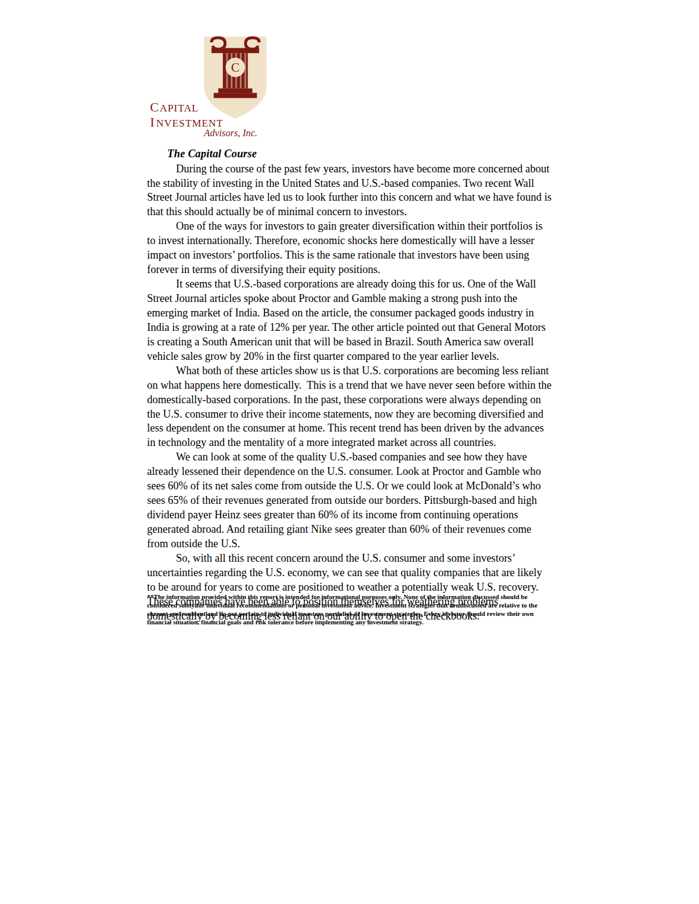C C APITAL I NVESTMENT Advisors, Inc.
The Capital Course
During the course of the past few years, investors have become more concerned about the stability of investing in the United States and U.S.-based companies. Two recent Wall Street Journal articles have led us to look further into this concern and what we have found is that this should actually be of minimal concern to investors.
One of the ways for investors to gain greater diversification within their portfolios is to invest internationally. Therefore, economic shocks here domestically will have a lesser impact on investors’ portfolios. This is the same rationale that investors have been using forever in terms of diversifying their equity positions.
It seems that U.S.-based corporations are already doing this for us. One of the Wall Street Journal articles spoke about Proctor and Gamble making a strong push into the emerging market of India. Based on the article, the consumer packaged goods industry in India is growing at a rate of 12% per year. The other article pointed out that General Motors is creating a South American unit that will be based in Brazil. South America saw overall vehicle sales grow by 20% in the first quarter compared to the year earlier levels.
What both of these articles show us is that U.S. corporations are becoming less reliant on what happens here domestically. This is a trend that we have never seen before within the domestically-based corporations. In the past, these corporations were always depending on the U.S. consumer to drive their income statements, now they are becoming diversified and less dependent on the consumer at home. This recent trend has been driven by the advances in technology and the mentality of a more integrated market across all countries.
We can look at some of the quality U.S.-based companies and see how they have already lessened their dependence on the U.S. consumer. Look at Proctor and Gamble who sees 60% of its net sales come from outside the U.S. Or we could look at McDonald’s who sees 65% of their revenues generated from outside our borders. Pittsburgh-based and high dividend payer Heinz sees greater than 60% of its income from continuing operations generated abroad. And retailing giant Nike sees greater than 60% of their revenues come from outside the U.S.
So, with all this recent concern around the U.S. consumer and some investors’ uncertainties regarding the U.S. economy, we can see that quality companies that are likely to be around for years to come are positioned to weather a potentially weak U.S. recovery. These companies have been able to position themselves for weathering problems domestically by becoming less reliant on our ability to open the checkbooks.
**The information provided within this report is intended for informational purposes only. None of the information discussed should be considered solely for individual recommendations or personal investment advice. Investment strategies that are discussed are relative to the current environment and do not pertain to individual investors portfolios or investment strategies. Every investor should review their own financial situation, financial goals and risk tolerance before implementing any investment strategy.